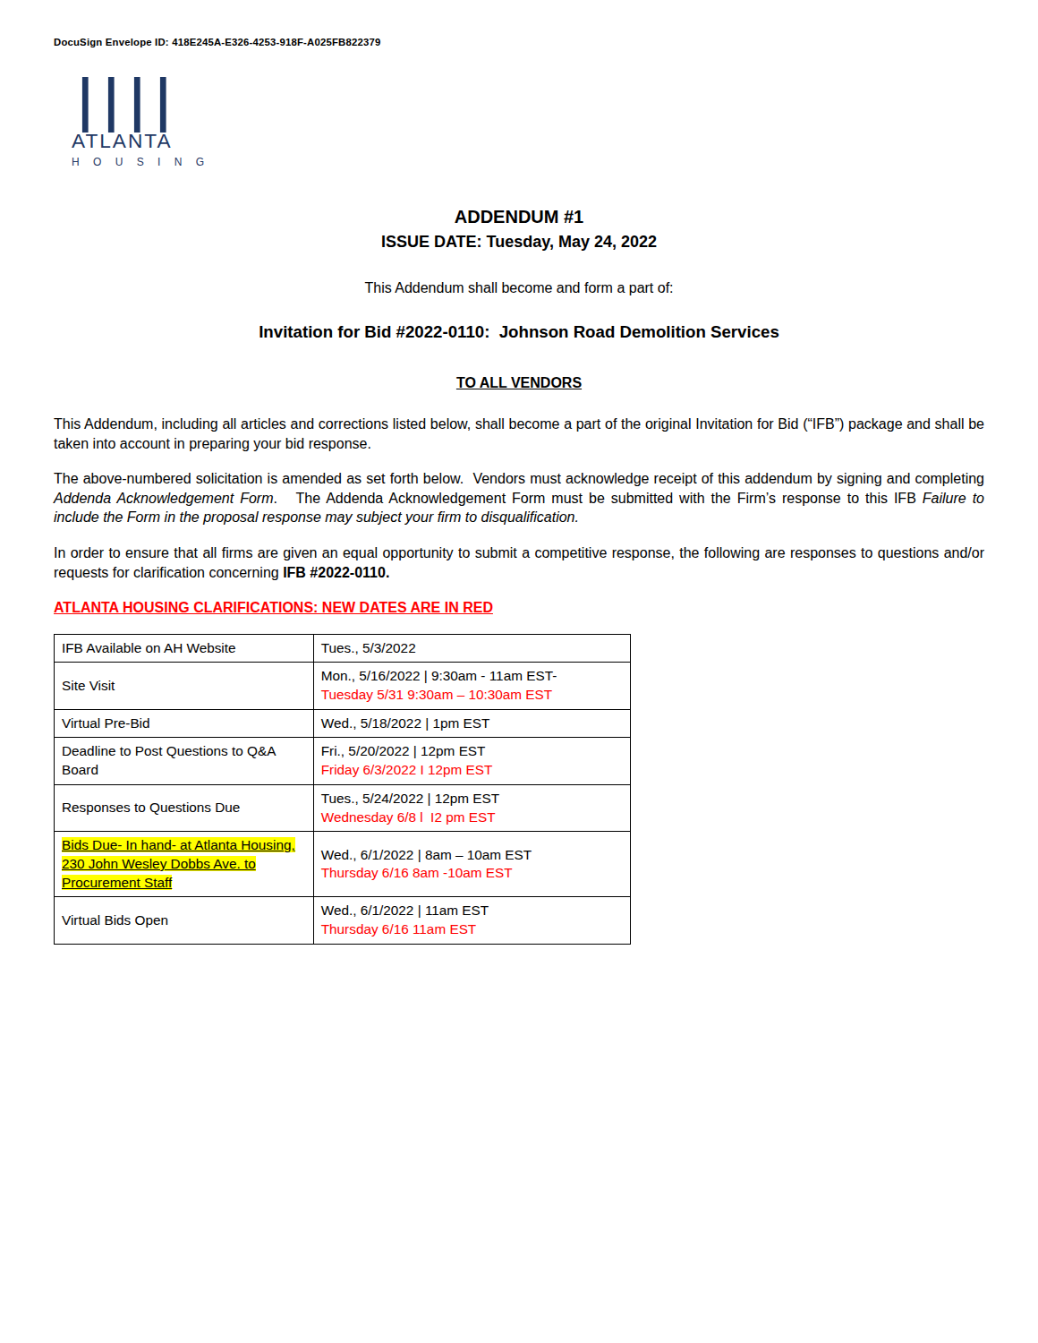DocuSign Envelope ID: 418E245A-E326-4253-918F-A025FB822379
∣∣∣∣
ATLANTA
H O U S I N G
ADDENDUM #1
ISSUE DATE: Tuesday, May 24, 2022
This Addendum shall become and form a part of:
Invitation for Bid #2022-0110: Johnson Road Demolition Services
TO ALL VENDORS
This Addendum, including all articles and corrections listed below, shall become a part of the original Invitation for Bid (“IFB”) package and shall be taken into account in preparing your bid response.
The above-numbered solicitation is amended as set forth below. Vendors must acknowledge receipt of this addendum by signing and completing Addenda Acknowledgement Form. The Addenda Acknowledgement Form must be submitted with the Firm’s response to this IFB Failure to include the Form in the proposal response may subject your firm to disqualification.
In order to ensure that all firms are given an equal opportunity to submit a competitive response, the following are responses to questions and/or requests for clarification concerning IFB #2022-0110.
ATLANTA HOUSING CLARIFICATIONS: NEW DATES ARE IN RED
| IFB Available on AH Website | Tues., 5/3/2022 |
| Site Visit | Mon., 5/16/2022 / 9:30am - 11am EST- Tuesday 5/31 9:30am – 10:30am EST |
| Virtual Pre-Bid | Wed., 5/18/2022 / 1pm EST |
| Deadline to Post Questions to Q&A Board | Fri., 5/20/2022 / 12pm EST Friday 6/3/2022 I 12pm EST |
| Responses to Questions Due | Tues., 5/24/2022 / 12pm EST Wednesday 6/8 l I2 pm EST |
| Bids Due- In hand- at Atlanta Housing, 230 John Wesley Dobbs Ave. to Procurement Staff | Wed., 6/1/2022 / 8am – 10am EST Thursday 6/16 8am -10am EST |
| Virtual Bids Open | Wed., 6/1/2022 / 11am EST Thursday 6/16 11am EST |